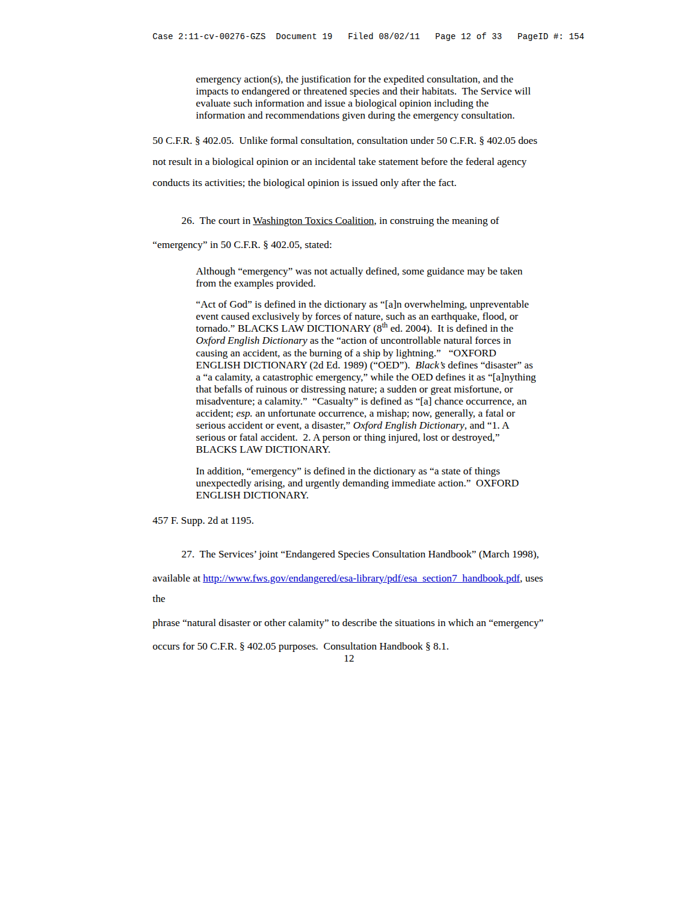Case 2:11-cv-00276-GZS Document 19 Filed 08/02/11 Page 12 of 33 PageID #: 154
emergency action(s), the justification for the expedited consultation, and the impacts to endangered or threatened species and their habitats. The Service will evaluate such information and issue a biological opinion including the information and recommendations given during the emergency consultation.
50 C.F.R. § 402.05. Unlike formal consultation, consultation under 50 C.F.R. § 402.05 does not result in a biological opinion or an incidental take statement before the federal agency conducts its activities; the biological opinion is issued only after the fact.
26. The court in Washington Toxics Coalition, in construing the meaning of
“emergency” in 50 C.F.R. § 402.05, stated:
Although “emergency” was not actually defined, some guidance may be taken from the examples provided.
“Act of God” is defined in the dictionary as “[a]n overwhelming, unpreventable event caused exclusively by forces of nature, such as an earthquake, flood, or tornado.” BLACKS LAW DICTIONARY (8th ed. 2004). It is defined in the Oxford English Dictionary as the “action of uncontrollable natural forces in causing an accident, as the burning of a ship by lightning.” “OXFORD ENGLISH DICTIONARY (2d Ed. 1989) (“OED”). Black’s defines “disaster” as a “a calamity, a catastrophic emergency,” while the OED defines it as “[a]nything that befalls of ruinous or distressing nature; a sudden or great misfortune, or misadventure; a calamity.” “Casualty” is defined as “[a] chance occurrence, an accident; esp. an unfortunate occurrence, a mishap; now, generally, a fatal or serious accident or event, a disaster,” Oxford English Dictionary, and “1. A serious or fatal accident. 2. A person or thing injured, lost or destroyed,” BLACKS LAW DICTIONARY.
In addition, “emergency” is defined in the dictionary as “a state of things unexpectedly arising, and urgently demanding immediate action.” OXFORD ENGLISH DICTIONARY.
457 F. Supp. 2d at 1195.
27. The Services’ joint “Endangered Species Consultation Handbook” (March 1998),
available at http://www.fws.gov/endangered/esa-library/pdf/esa_section7_handbook.pdf, uses the
phrase “natural disaster or other calamity” to describe the situations in which an “emergency”
occurs for 50 C.F.R. § 402.05 purposes. Consultation Handbook § 8.1.
12